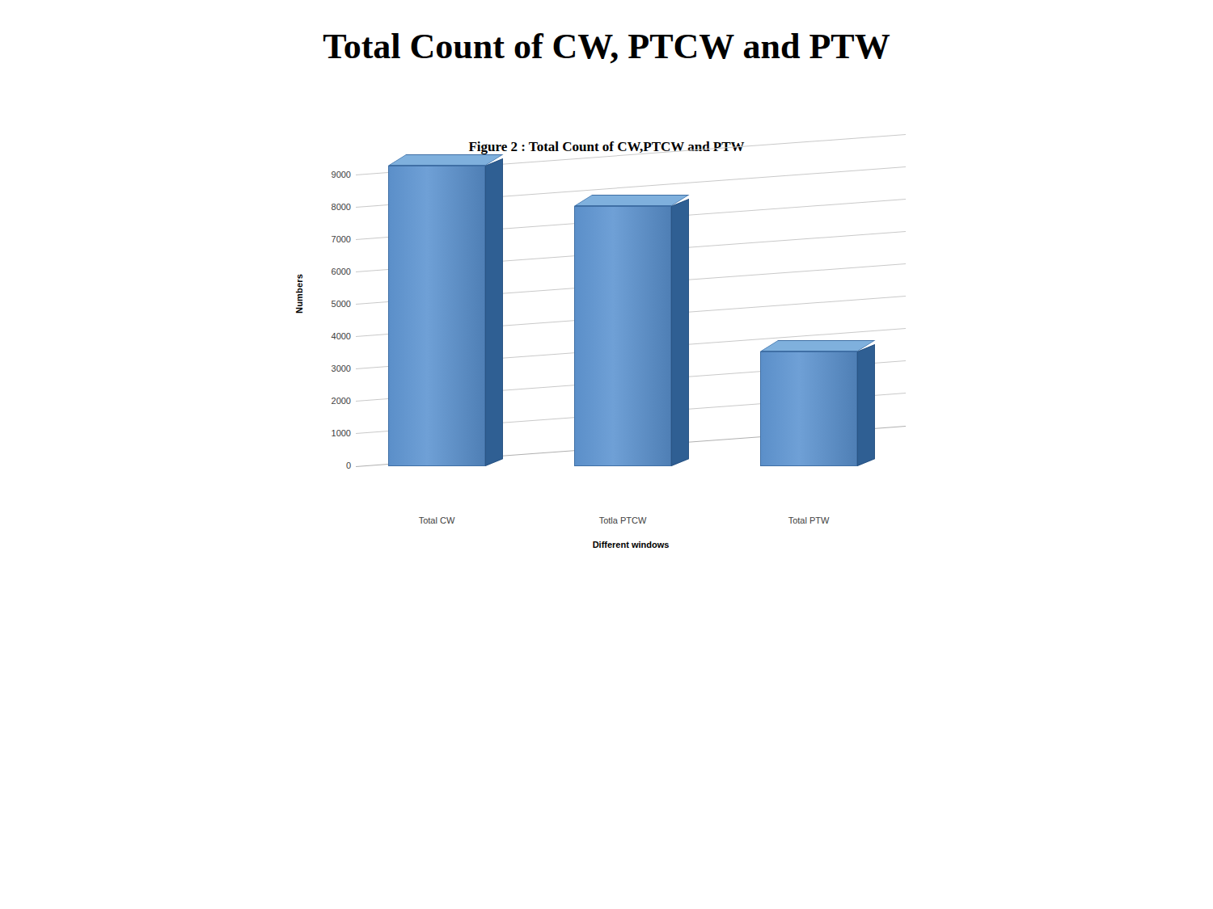Total Count of CW, PTCW and PTW
Figure 2 : Total Count of CW,PTCW and PTW
Numbers
9000 8000 7000 6000 5000 4000 3000 2000 1000 0
Total CW Totla PTCW Total PTW
Different windows